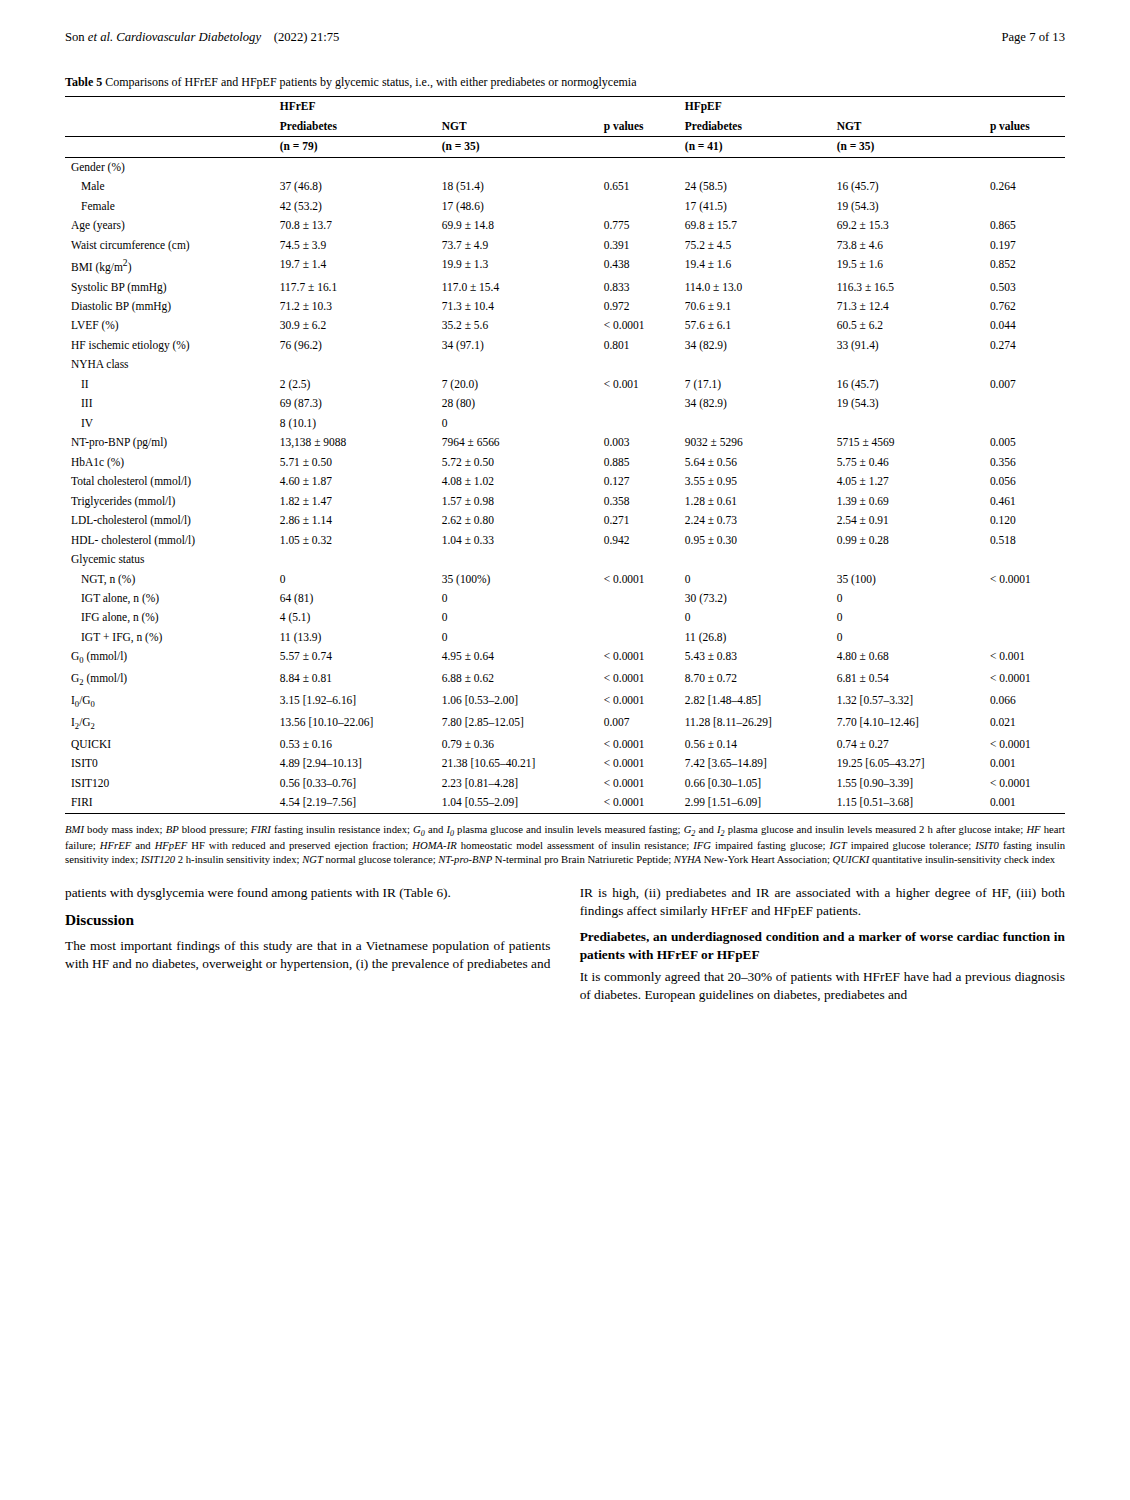Son et al. Cardiovascular Diabetology (2022) 21:75
Page 7 of 13
Table 5 Comparisons of HFrEF and HFpEF patients by glycemic status, i.e., with either prediabetes or normoglycemia
| | HFrEF | HFpEF |
| --- | --- | --- |
| | Prediabetes | NGT | p values | Prediabetes | NGT | p values |
| | (n = 79) | (n = 35) | | (n = 41) | (n = 35) | |
| Gender (%) | | | | | | |
| Male | 37 (46.8) | 18 (51.4) | 0.651 | 24 (58.5) | 16 (45.7) | 0.264 |
| Female | 42 (53.2) | 17 (48.6) | | 17 (41.5) | 19 (54.3) | |
| Age (years) | 70.8 ± 13.7 | 69.9 ± 14.8 | 0.775 | 69.8 ± 15.7 | 69.2 ± 15.3 | 0.865 |
| Waist circumference (cm) | 74.5 ± 3.9 | 73.7 ± 4.9 | 0.391 | 75.2 ± 4.5 | 73.8 ± 4.6 | 0.197 |
| BMI (kg/m 2 ) | 19.7 ± 1.4 | 19.9 ± 1.3 | 0.438 | 19.4 ± 1.6 | 19.5 ± 1.6 | 0.852 |
| Systolic BP (mmHg) | 117.7 ± 16.1 | 117.0 ± 15.4 | 0.833 | 114.0 ± 13.0 | 116.3 ± 16.5 | 0.503 |
| Diastolic BP (mmHg) | 71.2 ± 10.3 | 71.3 ± 10.4 | 0.972 | 70.6 ± 9.1 | 71.3 ± 12.4 | 0.762 |
| LVEF (%) | 30.9 ± 6.2 | 35.2 ± 5.6 | < 0.0001 | 57.6 ± 6.1 | 60.5 ± 6.2 | 0.044 |
| HF ischemic etiology (%) | 76 (96.2) | 34 (97.1) | 0.801 | 34 (82.9) | 33 (91.4) | 0.274 |
| NYHA class | | | | | | |
| II | 2 (2.5) | 7 (20.0) | < 0.001 | 7 (17.1) | 16 (45.7) | 0.007 |
| III | 69 (87.3) | 28 (80) | | 34 (82.9) | 19 (54.3) | |
| IV | 8 (10.1) | 0 | | | | |
| NT-pro-BNP (pg/ml) | 13,138 ± 9088 | 7964 ± 6566 | 0.003 | 9032 ± 5296 | 5715 ± 4569 | 0.005 |
| HbA1c (%) | 5.71 ± 0.50 | 5.72 ± 0.50 | 0.885 | 5.64 ± 0.56 | 5.75 ± 0.46 | 0.356 |
| Total cholesterol (mmol/l) | 4.60 ± 1.87 | 4.08 ± 1.02 | 0.127 | 3.55 ± 0.95 | 4.05 ± 1.27 | 0.056 |
| Triglycerides (mmol/l) | 1.82 ± 1.47 | 1.57 ± 0.98 | 0.358 | 1.28 ± 0.61 | 1.39 ± 0.69 | 0.461 |
| LDL-cholesterol (mmol/l) | 2.86 ± 1.14 | 2.62 ± 0.80 | 0.271 | 2.24 ± 0.73 | 2.54 ± 0.91 | 0.120 |
| HDL- cholesterol (mmol/l) | 1.05 ± 0.32 | 1.04 ± 0.33 | 0.942 | 0.95 ± 0.30 | 0.99 ± 0.28 | 0.518 |
| Glycemic status | | | | | | |
| NGT, n (%) | 0 | 35 (100%) | < 0.0001 | 0 | 35 (100) | < 0.0001 |
| IGT alone, n (%) | 64 (81) | 0 | | 30 (73.2) | 0 | |
| IFG alone, n (%) | 4 (5.1) | 0 | | 0 | 0 | |
| IGT + IFG, n (%) | 11 (13.9) | 0 | | 11 (26.8) | 0 | |
| G 0 (mmol/l) | 5.57 ± 0.74 | 4.95 ± 0.64 | < 0.0001 | 5.43 ± 0.83 | 4.80 ± 0.68 | < 0.001 |
| G 2 (mmol/l) | 8.84 ± 0.81 | 6.88 ± 0.62 | < 0.0001 | 8.70 ± 0.72 | 6.81 ± 0.54 | < 0.0001 |
| I 0 /G 0 | 3.15 [1.92–6.16] | 1.06 [0.53–2.00] | < 0.0001 | 2.82 [1.48–4.85] | 1.32 [0.57–3.32] | 0.066 |
| I 2 /G 2 | 13.56 [10.10–22.06] | 7.80 [2.85–12.05] | 0.007 | 11.28 [8.11–26.29] | 7.70 [4.10–12.46] | 0.021 |
| QUICKI | 0.53 ± 0.16 | 0.79 ± 0.36 | < 0.0001 | 0.56 ± 0.14 | 0.74 ± 0.27 | < 0.0001 |
| ISIT0 | 4.89 [2.94–10.13] | 21.38 [10.65–40.21] | < 0.0001 | 7.42 [3.65–14.89] | 19.25 [6.05–43.27] | 0.001 |
| ISIT120 | 0.56 [0.33–0.76] | 2.23 [0.81–4.28] | < 0.0001 | 0.66 [0.30–1.05] | 1.55 [0.90–3.39] | < 0.0001 |
| FIRI | 4.54 [2.19–7.56] | 1.04 [0.55–2.09] | < 0.0001 | 2.99 [1.51–6.09] | 1.15 [0.51–3.68] | 0.001 |
BMI body mass index; BP blood pressure; FIRI fasting insulin resistance index; G0 and I0 plasma glucose and insulin levels measured fasting; G2 and I2 plasma glucose and insulin levels measured 2 h after glucose intake; HF heart failure; HFrEF and HFpEF HF with reduced and preserved ejection fraction; HOMA-IR homeostatic model assessment of insulin resistance; IFG impaired fasting glucose; IGT impaired glucose tolerance; ISIT0 fasting insulin sensitivity index; ISIT120 2 h-insulin sensitivity index; NGT normal glucose tolerance; NT-pro-BNP N-terminal pro Brain Natriuretic Peptide; NYHA New-York Heart Association; QUICKI quantitative insulin-sensitivity check index
patients with dysglycemia were found among patients with IR (Table 6).
Discussion
The most important findings of this study are that in a Vietnamese population of patients with HF and no diabetes, overweight or hypertension, (i) the prevalence of prediabetes and IR is high, (ii) prediabetes and IR are associated with a higher degree of HF, (iii) both findings affect similarly HFrEF and HFpEF patients.
Prediabetes, an underdiagnosed condition and a marker of worse cardiac function in patients with HFrEF or HFpEF
It is commonly agreed that 20–30% of patients with HFrEF have had a previous diagnosis of diabetes. European guidelines on diabetes, prediabetes and